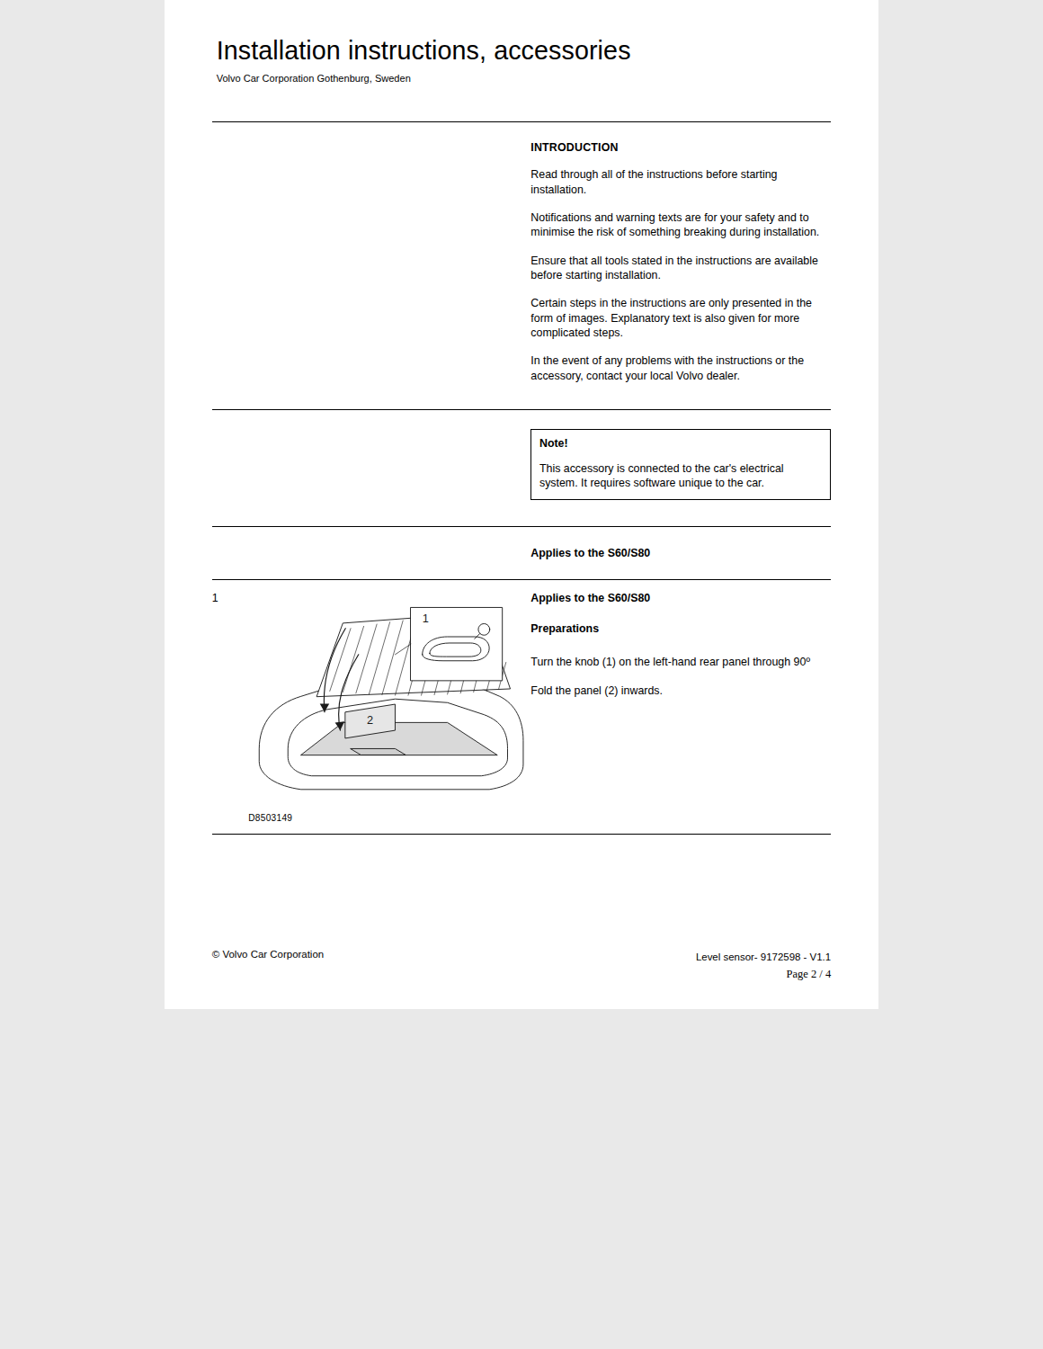Installation instructions, accessories
Volvo Car Corporation Gothenburg, Sweden
| | INTRODUCTION Read through all of the instructions before starting installation. Notifications and warning texts are for your safety and to minimise the risk of something breaking during installation. Ensure that all tools stated in the instructions are available before starting installation. Certain steps in the instructions are only presented in the form of images. Explanatory text is also given for more complicated steps. In the event of any problems with the instructions or the accessory, contact your local Volvo dealer. |
| | Note! This accessory is connected to the car's electrical system. It requires software unique to the car. |
| | Applies to the S60/S80 |
| 1 2 1 D8503149 | Applies to the S60/S80 Preparations Turn the knob (1) on the left-hand rear panel through 90º Fold the panel (2) inwards. |
© Volvo Car Corporation
Level sensor- 9172598 - V1.1
Page 2 / 4